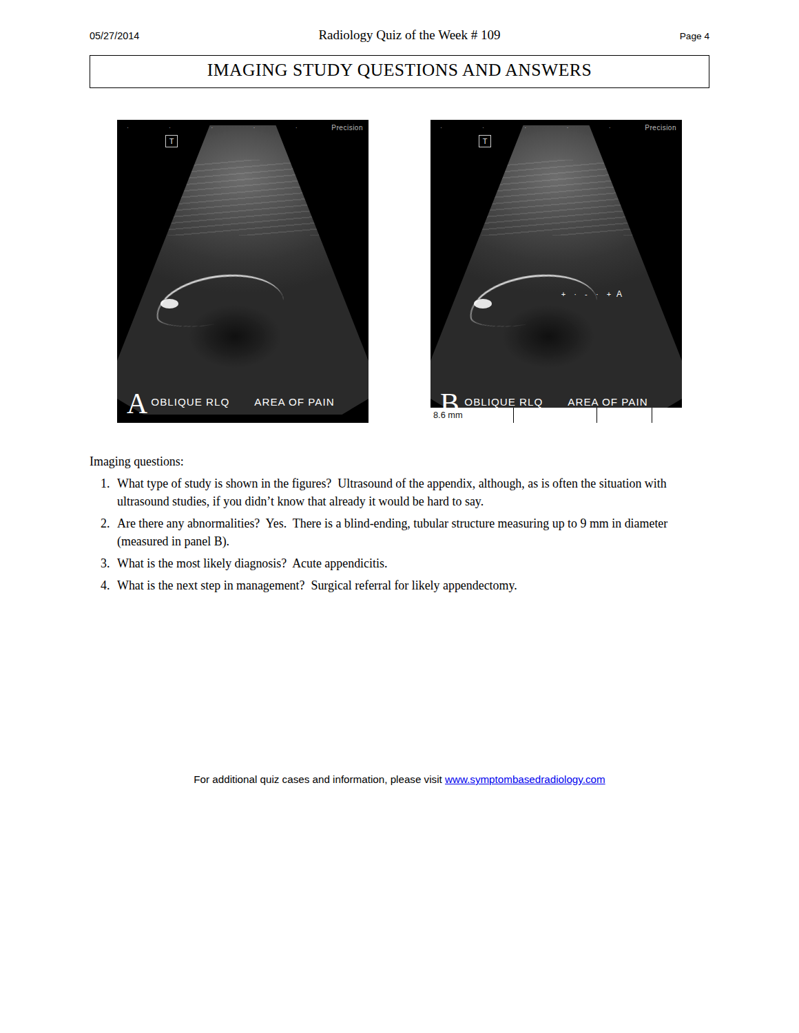05/27/2014
Radiology Quiz of the Week # 109
Page 4
IMAGING STUDY QUESTIONS AND ANSWERS
· · · · · ·
T
Precision
OBLIQUE RLQ AREA OF PAIN
A
· · · · · ·
T
Precision
+ · - · +A
OBLIQUE RLQ AREA OF PAIN
B
8.6 mm
Imaging questions:
What type of study is shown in the figures? Ultrasound of the appendix, although, as is often the situation with ultrasound studies, if you didn’t know that already it would be hard to say.
Are there any abnormalities? Yes. There is a blind-ending, tubular structure measuring up to 9 mm in diameter (measured in panel B).
What is the most likely diagnosis? Acute appendicitis.
What is the next step in management? Surgical referral for likely appendectomy.
For additional quiz cases and information, please visit www.symptombasedradiology.com